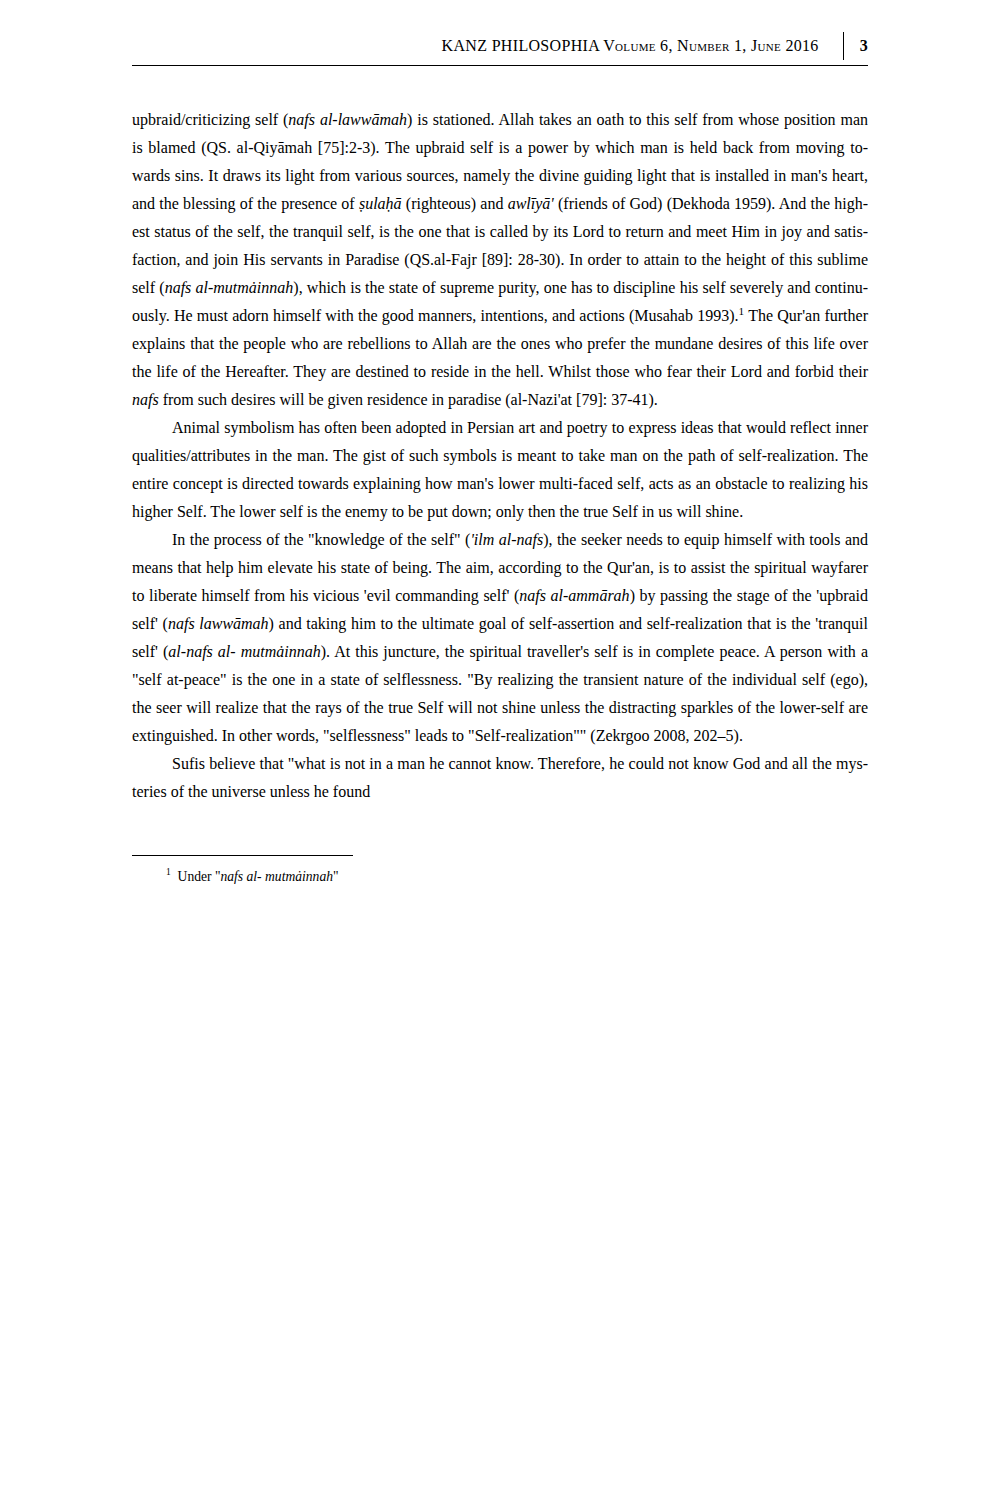KANZ PHILOSOPHIA Volume 6, Number 1, June 2016 3
upbraid/criticizing self (nafs al-lawwāmah) is stationed. Allah takes an oath to this self from whose position man is blamed (QS. al-Qiyāmah [75]:2-3). The upbraid self is a power by which man is held back from moving towards sins. It draws its light from various sources, namely the divine guiding light that is installed in man's heart, and the blessing of the presence of ṣulaḥā (righteous) and awlīyā' (friends of God) (Dekhoda 1959). And the highest status of the self, the tranquil self, is the one that is called by its Lord to return and meet Him in joy and satisfaction, and join His servants in Paradise (QS.al-Fajr [89]: 28-30). In order to attain to the height of this sublime self (nafs al-mutmȧinnah), which is the state of supreme purity, one has to discipline his self severely and continuously. He must adorn himself with the good manners, intentions, and actions (Musahab 1993).1 The Qur'an further explains that the people who are rebellions to Allah are the ones who prefer the mundane desires of this life over the life of the Hereafter. They are destined to reside in the hell. Whilst those who fear their Lord and forbid their nafs from such desires will be given residence in paradise (al-Nazi'at [79]: 37-41).
Animal symbolism has often been adopted in Persian art and poetry to express ideas that would reflect inner qualities/attributes in the man. The gist of such symbols is meant to take man on the path of self-realization. The entire concept is directed towards explaining how man's lower multi-faced self, acts as an obstacle to realizing his higher Self. The lower self is the enemy to be put down; only then the true Self in us will shine.
In the process of the "knowledge of the self" ('ilm al-nafs), the seeker needs to equip himself with tools and means that help him elevate his state of being. The aim, according to the Qur'an, is to assist the spiritual wayfarer to liberate himself from his vicious 'evil commanding self' (nafs al-ammārah) by passing the stage of the 'upbraid self' (nafs lawwāmah) and taking him to the ultimate goal of self-assertion and self-realization that is the 'tranquil self' (al-nafs al- mutmȧinnah). At this juncture, the spiritual traveller's self is in complete peace. A person with a "self at-peace" is the one in a state of selflessness. "By realizing the transient nature of the individual self (ego), the seer will realize that the rays of the true Self will not shine unless the distracting sparkles of the lower-self are extinguished. In other words, "selflessness" leads to "Self-realization"" (Zekrgoo 2008, 202–5).
Sufis believe that "what is not in a man he cannot know. Therefore, he could not know God and all the mysteries of the universe unless he found
1 Under "nafs al- mutmȧinnah"